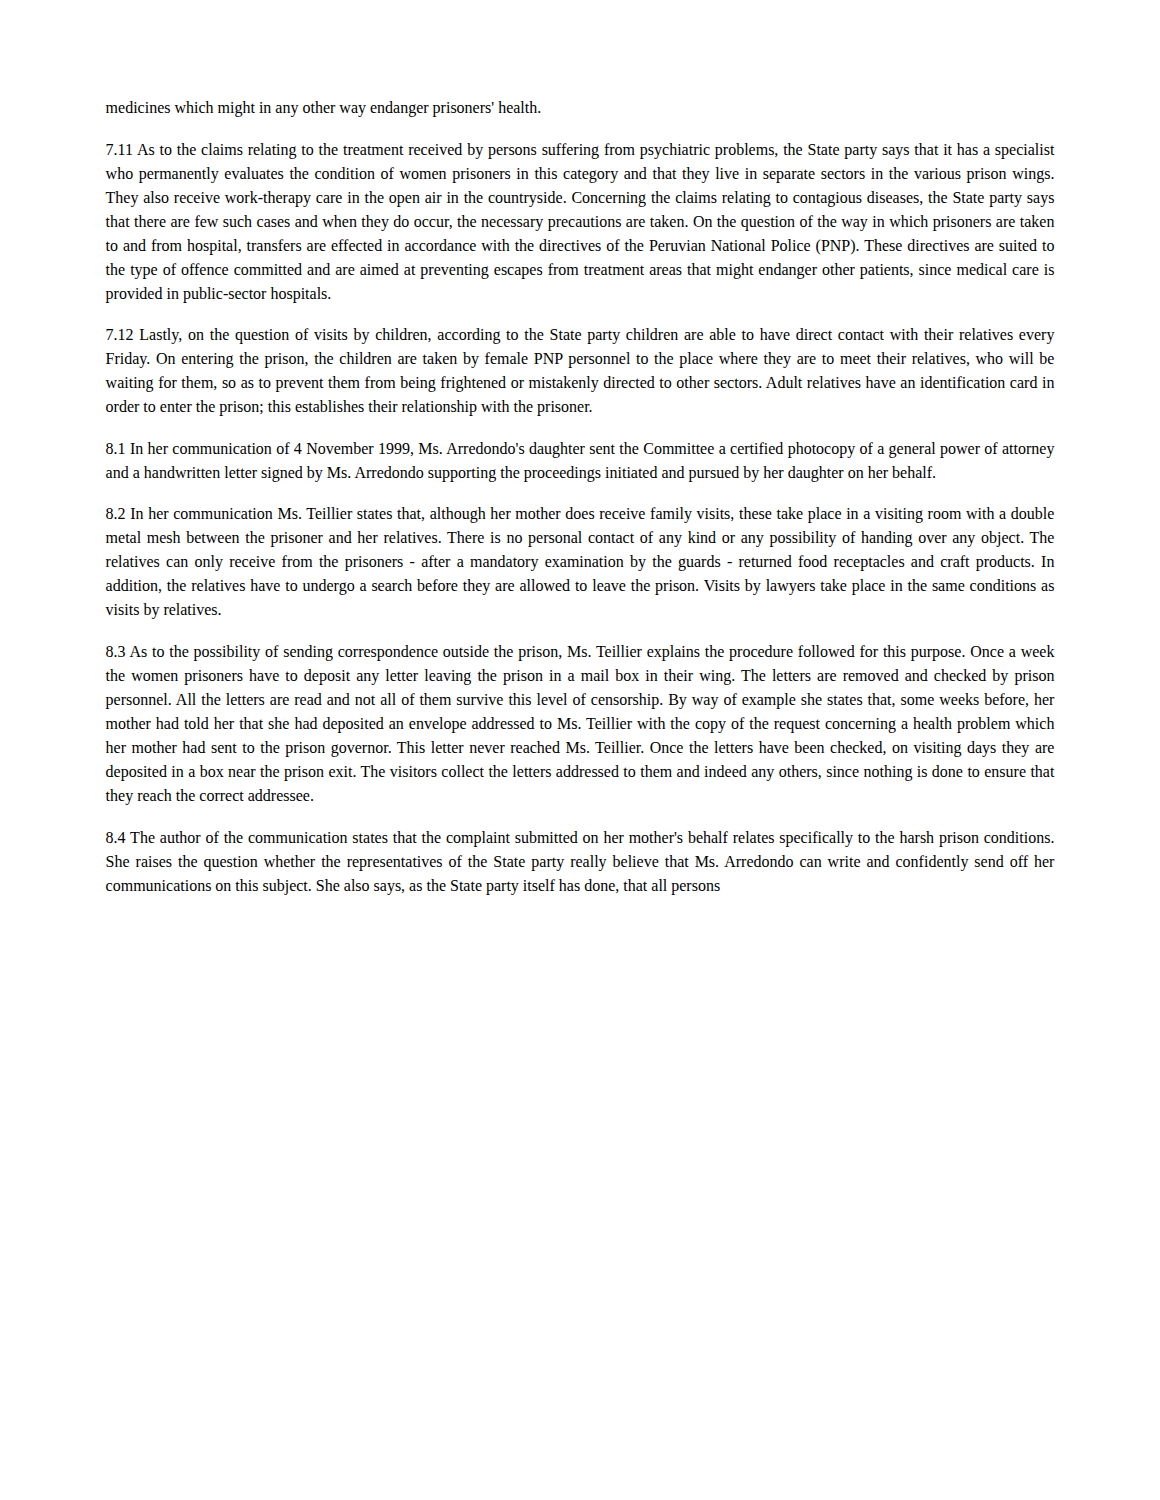medicines which might in any other way endanger prisoners' health.
7.11 As to the claims relating to the treatment received by persons suffering from psychiatric problems, the State party says that it has a specialist who permanently evaluates the condition of women prisoners in this category and that they live in separate sectors in the various prison wings. They also receive work-therapy care in the open air in the countryside. Concerning the claims relating to contagious diseases, the State party says that there are few such cases and when they do occur, the necessary precautions are taken. On the question of the way in which prisoners are taken to and from hospital, transfers are effected in accordance with the directives of the Peruvian National Police (PNP). These directives are suited to the type of offence committed and are aimed at preventing escapes from treatment areas that might endanger other patients, since medical care is provided in public-sector hospitals.
7.12 Lastly, on the question of visits by children, according to the State party children are able to have direct contact with their relatives every Friday. On entering the prison, the children are taken by female PNP personnel to the place where they are to meet their relatives, who will be waiting for them, so as to prevent them from being frightened or mistakenly directed to other sectors. Adult relatives have an identification card in order to enter the prison; this establishes their relationship with the prisoner.
8.1 In her communication of 4 November 1999, Ms. Arredondo's daughter sent the Committee a certified photocopy of a general power of attorney and a handwritten letter signed by Ms. Arredondo supporting the proceedings initiated and pursued by her daughter on her behalf.
8.2 In her communication Ms. Teillier states that, although her mother does receive family visits, these take place in a visiting room with a double metal mesh between the prisoner and her relatives. There is no personal contact of any kind or any possibility of handing over any object. The relatives can only receive from the prisoners - after a mandatory examination by the guards - returned food receptacles and craft products. In addition, the relatives have to undergo a search before they are allowed to leave the prison. Visits by lawyers take place in the same conditions as visits by relatives.
8.3 As to the possibility of sending correspondence outside the prison, Ms. Teillier explains the procedure followed for this purpose. Once a week the women prisoners have to deposit any letter leaving the prison in a mail box in their wing. The letters are removed and checked by prison personnel. All the letters are read and not all of them survive this level of censorship. By way of example she states that, some weeks before, her mother had told her that she had deposited an envelope addressed to Ms. Teillier with the copy of the request concerning a health problem which her mother had sent to the prison governor. This letter never reached Ms. Teillier. Once the letters have been checked, on visiting days they are deposited in a box near the prison exit. The visitors collect the letters addressed to them and indeed any others, since nothing is done to ensure that they reach the correct addressee.
8.4 The author of the communication states that the complaint submitted on her mother's behalf relates specifically to the harsh prison conditions. She raises the question whether the representatives of the State party really believe that Ms. Arredondo can write and confidently send off her communications on this subject. She also says, as the State party itself has done, that all persons